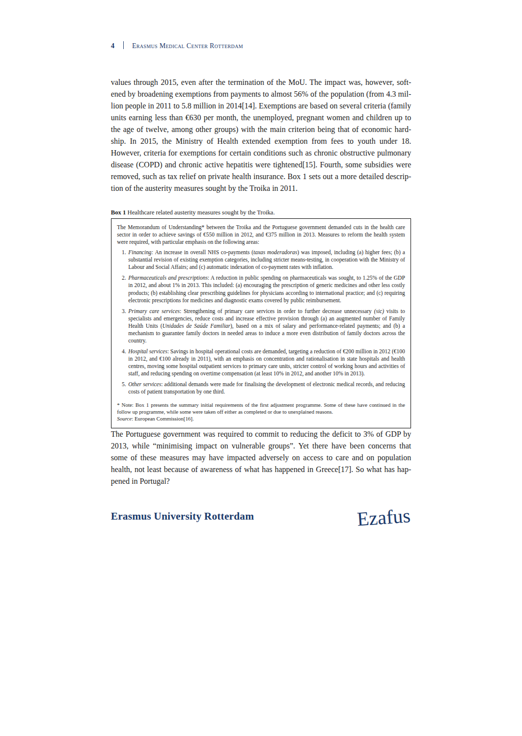4 Erasmus Medical Center Rotterdam
values through 2015, even after the termination of the MoU. The impact was, however, softened by broadening exemptions from payments to almost 56% of the population (from 4.3 million people in 2011 to 5.8 million in 2014[14]. Exemptions are based on several criteria (family units earning less than €630 per month, the unemployed, pregnant women and children up to the age of twelve, among other groups) with the main criterion being that of economic hardship. In 2015, the Ministry of Health extended exemption from fees to youth under 18. However, criteria for exemptions for certain conditions such as chronic obstructive pulmonary disease (COPD) and chronic active hepatitis were tightened[15]. Fourth, some subsidies were removed, such as tax relief on private health insurance. Box 1 sets out a more detailed description of the austerity measures sought by the Troika in 2011.
Box 1 Healthcare related austerity measures sought by the Troika.
The Memorandum of Understanding* between the Troika and the Portuguese government demanded cuts in the health care sector in order to achieve savings of €550 million in 2012, and €375 million in 2013. Measures to reform the health system were required, with particular emphasis on the following areas:
Financing: An increase in overall NHS co-payments (taxas moderadoras) was imposed, including (a) higher fees; (b) a substantial revision of existing exemption categories, including stricter means-testing, in cooperation with the Ministry of Labour and Social Affairs; and (c) automatic indexation of co-payment rates with inflation.
Pharmaceuticals and prescriptions: A reduction in public spending on pharmaceuticals was sought, to 1.25% of the GDP in 2012, and about 1% in 2013. This included: (a) encouraging the prescription of generic medicines and other less costly products; (b) establishing clear prescribing guidelines for physicians according to international practice; and (c) requiring electronic prescriptions for medicines and diagnostic exams covered by public reimbursement.
Primary care services: Strengthening of primary care services in order to further decrease unnecessary (sic) visits to specialists and emergencies, reduce costs and increase effective provision through (a) an augmented number of Family Health Units (Unidades de Saúde Familiar), based on a mix of salary and performance-related payments; and (b) a mechanism to guarantee family doctors in needed areas to induce a more even distribution of family doctors across the country.
Hospital services: Savings in hospital operational costs are demanded, targeting a reduction of €200 million in 2012 (€100 in 2012, and €100 already in 2011), with an emphasis on concentration and rationalisation in state hospitals and health centres, moving some hospital outpatient services to primary care units, stricter control of working hours and activities of staff, and reducing spending on overtime compensation (at least 10% in 2012, and another 10% in 2013).
Other services: additional demands were made for finalising the development of electronic medical records, and reducing costs of patient transportation by one third.
* Note: Box 1 presents the summary initial requirements of the first adjustment programme. Some of these have continued in the follow up programme, while some were taken off either as completed or due to unexplained reasons.
Source: European Commission[16].
The Portuguese government was required to commit to reducing the deficit to 3% of GDP by 2013, while “minimising impact on vulnerable groups”. Yet there have been concerns that some of these measures may have impacted adversely on access to care and on population health, not least because of awareness of what has happened in Greece[17]. So what has happened in Portugal?
Erasmus University Rotterdam
Ezafus